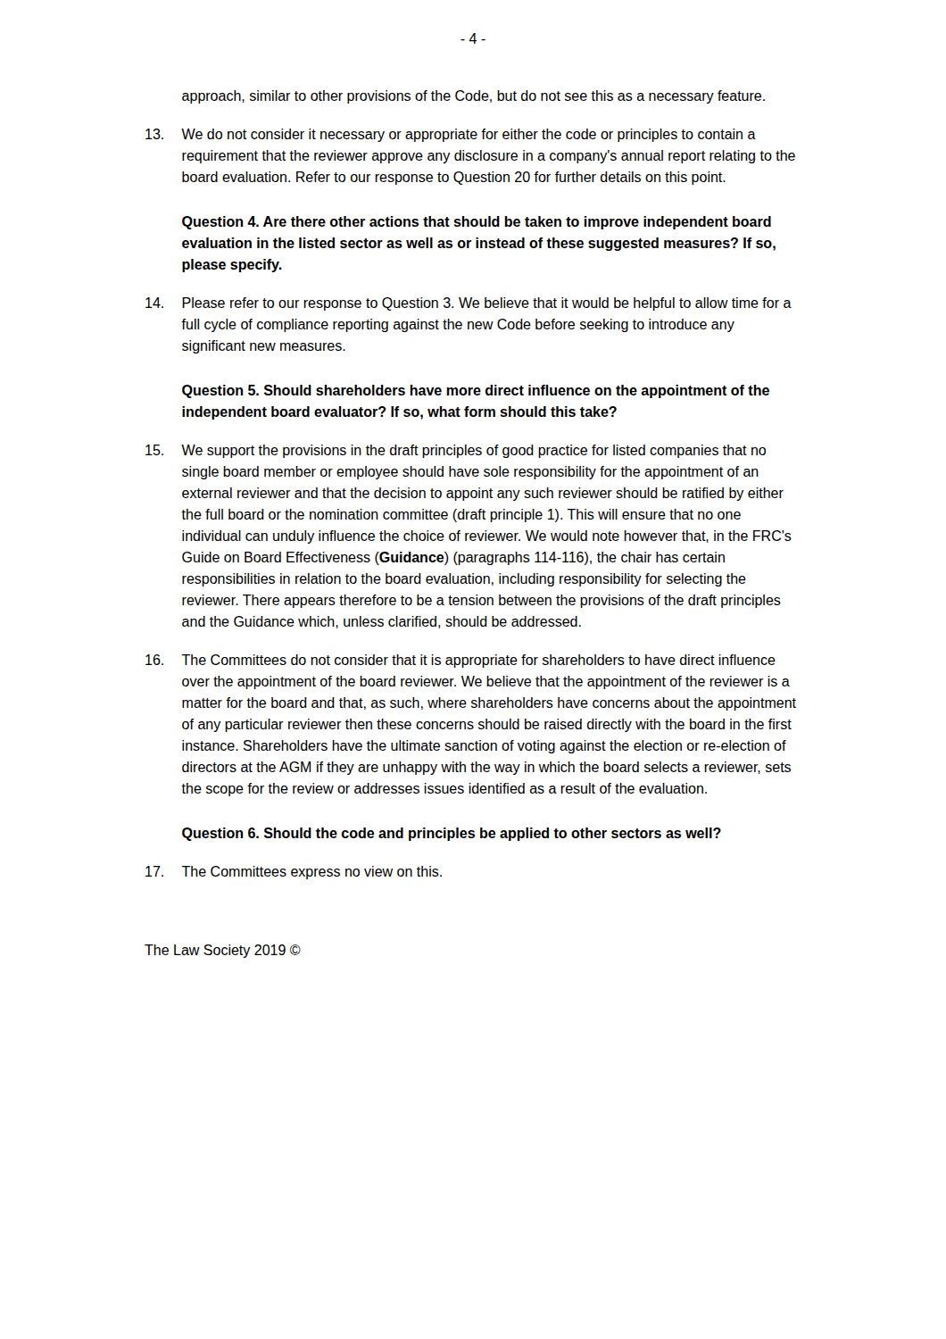- 4 -
approach, similar to other provisions of the Code, but do not see this as a necessary feature.
13. We do not consider it necessary or appropriate for either the code or principles to contain a requirement that the reviewer approve any disclosure in a company's annual report relating to the board evaluation. Refer to our response to Question 20 for further details on this point.
Question 4. Are there other actions that should be taken to improve independent board evaluation in the listed sector as well as or instead of these suggested measures? If so, please specify.
14. Please refer to our response to Question 3. We believe that it would be helpful to allow time for a full cycle of compliance reporting against the new Code before seeking to introduce any significant new measures.
Question 5. Should shareholders have more direct influence on the appointment of the independent board evaluator? If so, what form should this take?
15. We support the provisions in the draft principles of good practice for listed companies that no single board member or employee should have sole responsibility for the appointment of an external reviewer and that the decision to appoint any such reviewer should be ratified by either the full board or the nomination committee (draft principle 1). This will ensure that no one individual can unduly influence the choice of reviewer. We would note however that, in the FRC's Guide on Board Effectiveness (Guidance) (paragraphs 114-116), the chair has certain responsibilities in relation to the board evaluation, including responsibility for selecting the reviewer. There appears therefore to be a tension between the provisions of the draft principles and the Guidance which, unless clarified, should be addressed.
16. The Committees do not consider that it is appropriate for shareholders to have direct influence over the appointment of the board reviewer. We believe that the appointment of the reviewer is a matter for the board and that, as such, where shareholders have concerns about the appointment of any particular reviewer then these concerns should be raised directly with the board in the first instance. Shareholders have the ultimate sanction of voting against the election or re-election of directors at the AGM if they are unhappy with the way in which the board selects a reviewer, sets the scope for the review or addresses issues identified as a result of the evaluation.
Question 6. Should the code and principles be applied to other sectors as well?
17. The Committees express no view on this.
The Law Society 2019 ©